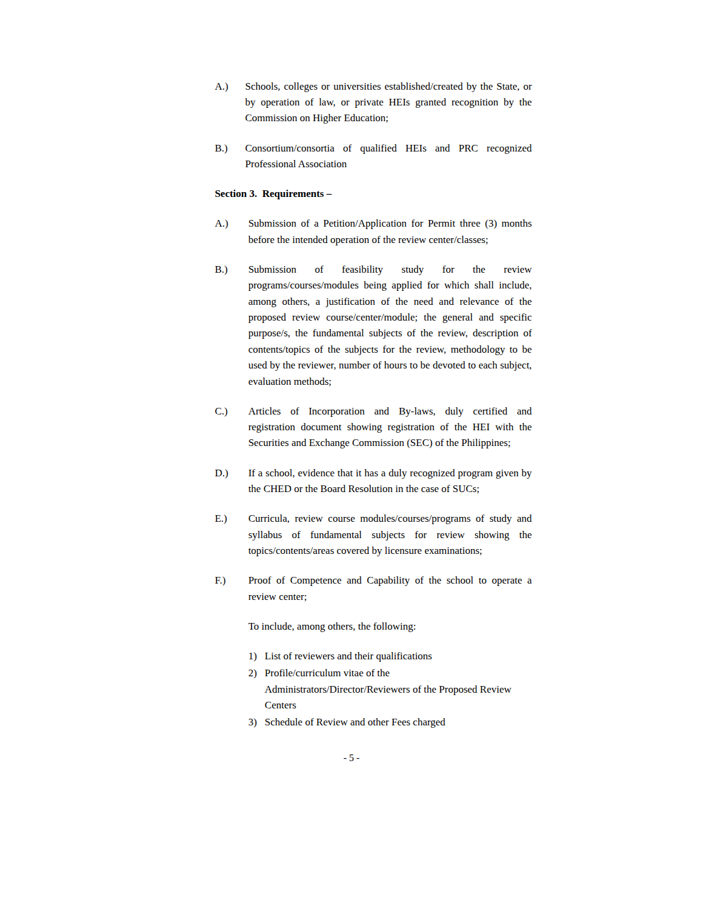A.)
Schools, colleges or universities established/created by the State, or by operation of law, or private HEIs granted recognition by the Commission on Higher Education;
B.)
Consortium/consortia of qualified HEIs and PRC recognized Professional Association
Section 3. Requirements –
A.)
Submission of a Petition/Application for Permit three (3) months before the intended operation of the review center/classes;
B.)
Submission of feasibility study for the review programs/courses/modules being applied for which shall include, among others, a justification of the need and relevance of the proposed review course/center/module; the general and specific purpose/s, the fundamental subjects of the review, description of contents/topics of the subjects for the review, methodology to be used by the reviewer, number of hours to be devoted to each subject, evaluation methods;
C.)
Articles of Incorporation and By-laws, duly certified and registration document showing registration of the HEI with the Securities and Exchange Commission (SEC) of the Philippines;
D.)
If a school, evidence that it has a duly recognized program given by the CHED or the Board Resolution in the case of SUCs;
E.)
Curricula, review course modules/courses/programs of study and syllabus of fundamental subjects for review showing the topics/contents/areas covered by licensure examinations;
F.)
Proof of Competence and Capability of the school to operate a review center;
To include, among others, the following:
1) List of reviewers and their qualifications
2) Profile/curriculum vitae of the Administrators/Director/Reviewers of the Proposed Review Centers
3) Schedule of Review and other Fees charged
- 5 -